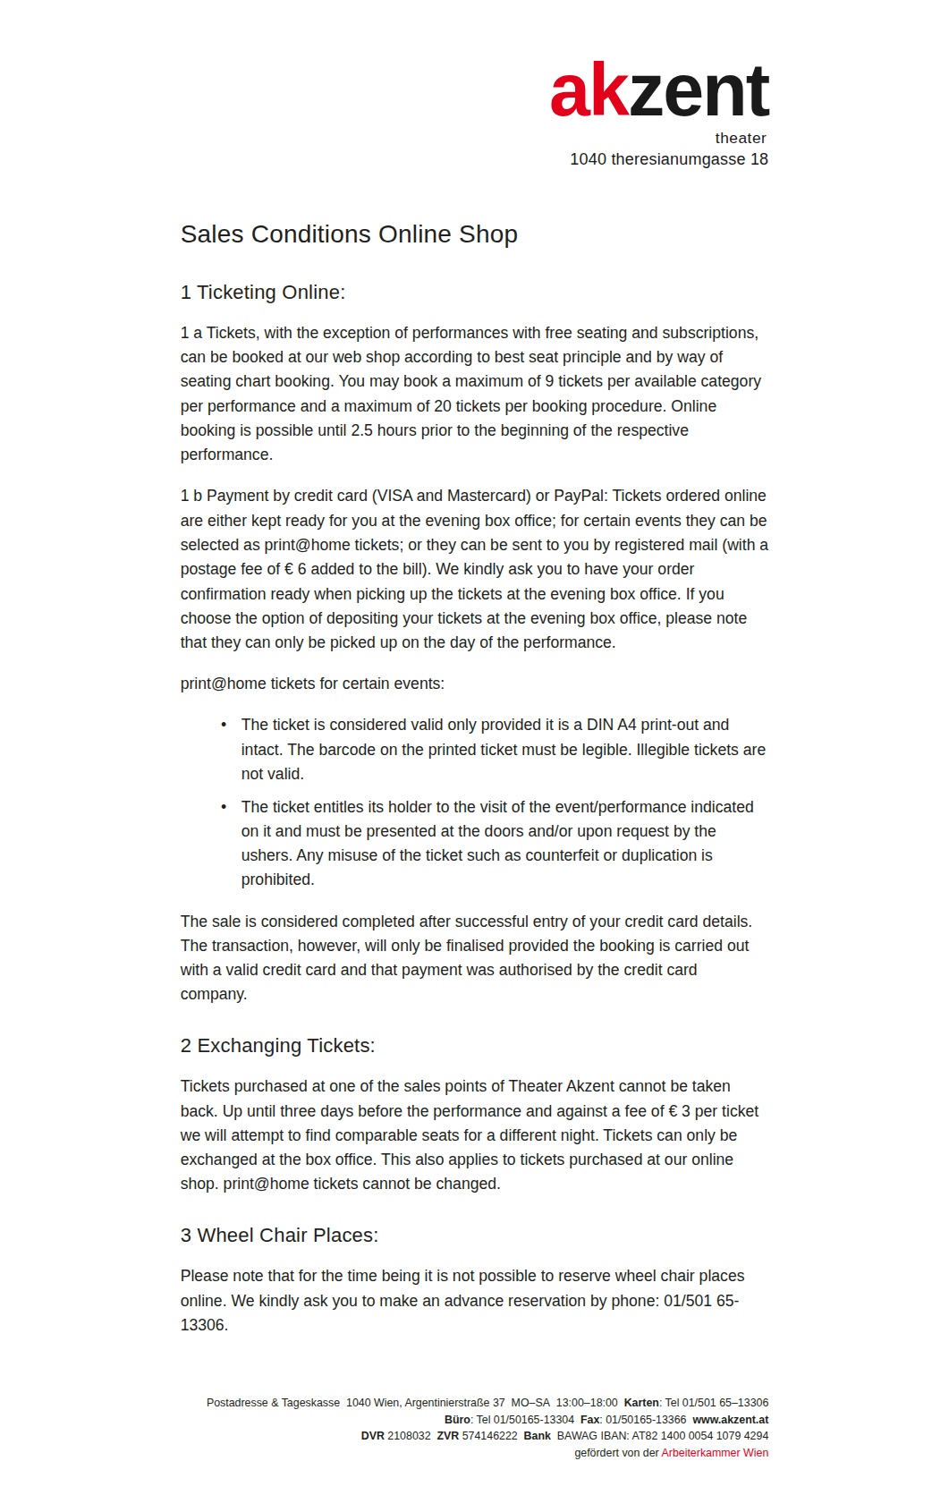ak zent
theater
1040 theresianumgasse 18
Sales Conditions Online Shop
1 Ticketing Online:
1 a Tickets, with the exception of performances with free seating and subscriptions, can be booked at our web shop according to best seat principle and by way of seating chart booking. You may book a maximum of 9 tickets per available category per performance and a maximum of 20 tickets per booking procedure. Online booking is possible until 2.5 hours prior to the beginning of the respective performance.
1 b Payment by credit card (VISA and Mastercard) or PayPal: Tickets ordered online are either kept ready for you at the evening box office; for certain events they can be selected as print@home tickets; or they can be sent to you by registered mail (with a postage fee of € 6 added to the bill). We kindly ask you to have your order confirmation ready when picking up the tickets at the evening box office. If you choose the option of depositing your tickets at the evening box office, please note that they can only be picked up on the day of the performance.
print@home tickets for certain events:
The ticket is considered valid only provided it is a DIN A4 print-out and intact. The barcode on the printed ticket must be legible. Illegible tickets are not valid.
The ticket entitles its holder to the visit of the event/performance indicated on it and must be presented at the doors and/or upon request by the ushers. Any misuse of the ticket such as counterfeit or duplication is prohibited.
The sale is considered completed after successful entry of your credit card details. The transaction, however, will only be finalised provided the booking is carried out with a valid credit card and that payment was authorised by the credit card company.
2 Exchanging Tickets:
Tickets purchased at one of the sales points of Theater Akzent cannot be taken back. Up until three days before the performance and against a fee of € 3 per ticket we will attempt to find comparable seats for a different night. Tickets can only be exchanged at the box office. This also applies to tickets purchased at our online shop. print@home tickets cannot be changed.
3 Wheel Chair Places:
Please note that for the time being it is not possible to reserve wheel chair places online. We kindly ask you to make an advance reservation by phone: 01/501 65-13306.
Postadresse & Tageskasse 1040 Wien, Argentinierstraße 37 MO–SA 13:00–18:00 Karten: Tel 01/501 65–13306
Büro: Tel 01/50165-13304 Fax: 01/50165-13366 www.akzent.at
DVR 2108032 ZVR 574146222 Bank BAWAG IBAN: AT82 1400 0054 1079 4294
gefördert von der Arbeiterkammer Wien